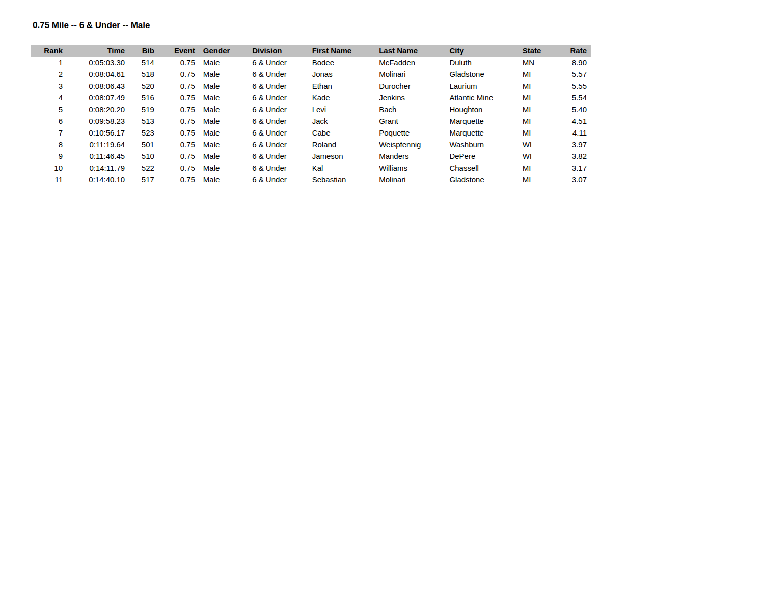0.75 Mile -- 6 & Under -- Male
| Rank | Time | Bib | Event | Gender | Division | First Name | Last Name | City | State | Rate |
| --- | --- | --- | --- | --- | --- | --- | --- | --- | --- | --- |
| 1 | 0:05:03.30 | 514 | 0.75 | Male | 6 & Under | Bodee | McFadden | Duluth | MN | 8.90 |
| 2 | 0:08:04.61 | 518 | 0.75 | Male | 6 & Under | Jonas | Molinari | Gladstone | MI | 5.57 |
| 3 | 0:08:06.43 | 520 | 0.75 | Male | 6 & Under | Ethan | Durocher | Laurium | MI | 5.55 |
| 4 | 0:08:07.49 | 516 | 0.75 | Male | 6 & Under | Kade | Jenkins | Atlantic Mine | MI | 5.54 |
| 5 | 0:08:20.20 | 519 | 0.75 | Male | 6 & Under | Levi | Bach | Houghton | MI | 5.40 |
| 6 | 0:09:58.23 | 513 | 0.75 | Male | 6 & Under | Jack | Grant | Marquette | MI | 4.51 |
| 7 | 0:10:56.17 | 523 | 0.75 | Male | 6 & Under | Cabe | Poquette | Marquette | MI | 4.11 |
| 8 | 0:11:19.64 | 501 | 0.75 | Male | 6 & Under | Roland | Weispfennig | Washburn | WI | 3.97 |
| 9 | 0:11:46.45 | 510 | 0.75 | Male | 6 & Under | Jameson | Manders | DePere | WI | 3.82 |
| 10 | 0:14:11.79 | 522 | 0.75 | Male | 6 & Under | Kal | Williams | Chassell | MI | 3.17 |
| 11 | 0:14:40.10 | 517 | 0.75 | Male | 6 & Under | Sebastian | Molinari | Gladstone | MI | 3.07 |